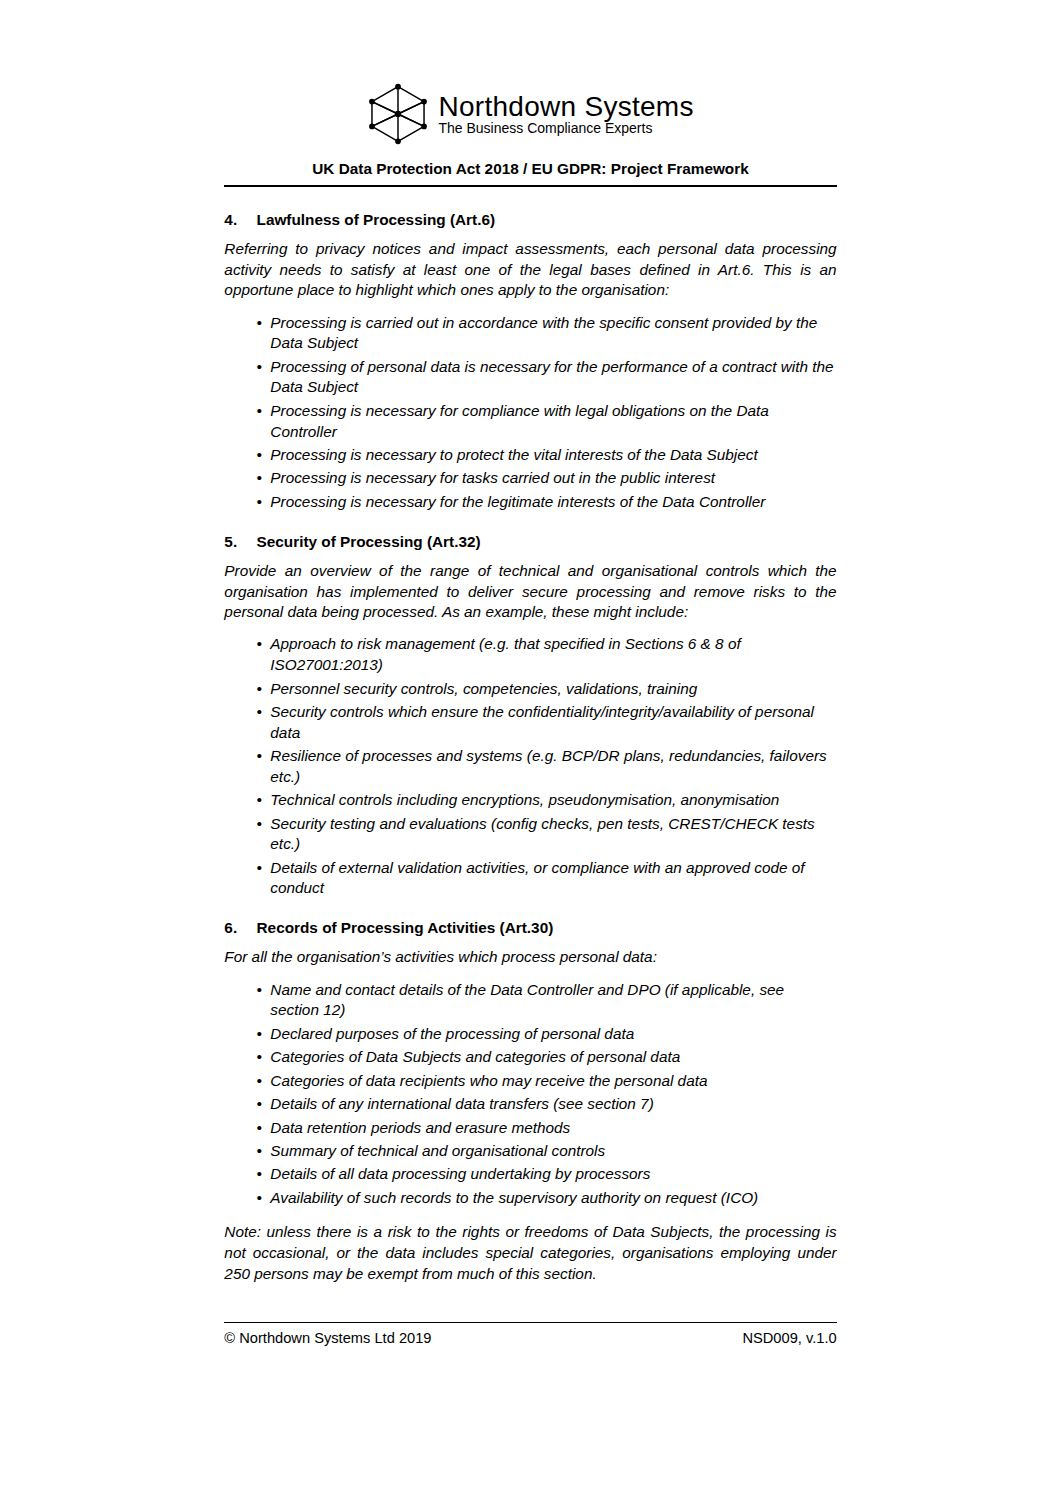Northdown Systems
The Business Compliance Experts
UK Data Protection Act 2018 / EU GDPR: Project Framework
Lawfulness of Processing (Art.6)
Referring to privacy notices and impact assessments, each personal data processing activity needs to satisfy at least one of the legal bases defined in Art.6. This is an opportune place to highlight which ones apply to the organisation:
Processing is carried out in accordance with the specific consent provided by the Data Subject
Processing of personal data is necessary for the performance of a contract with the Data Subject
Processing is necessary for compliance with legal obligations on the Data Controller
Processing is necessary to protect the vital interests of the Data Subject
Processing is necessary for tasks carried out in the public interest
Processing is necessary for the legitimate interests of the Data Controller
Security of Processing (Art.32)
Provide an overview of the range of technical and organisational controls which the organisation has implemented to deliver secure processing and remove risks to the personal data being processed. As an example, these might include:
Approach to risk management (e.g. that specified in Sections 6 & 8 of ISO27001:2013)
Personnel security controls, competencies, validations, training
Security controls which ensure the confidentiality/integrity/availability of personal data
Resilience of processes and systems (e.g. BCP/DR plans, redundancies, failovers etc.)
Technical controls including encryptions, pseudonymisation, anonymisation
Security testing and evaluations (config checks, pen tests, CREST/CHECK tests etc.)
Details of external validation activities, or compliance with an approved code of conduct
Records of Processing Activities (Art.30)
For all the organisation’s activities which process personal data:
Name and contact details of the Data Controller and DPO (if applicable, see section 12)
Declared purposes of the processing of personal data
Categories of Data Subjects and categories of personal data
Categories of data recipients who may receive the personal data
Details of any international data transfers (see section 7)
Data retention periods and erasure methods
Summary of technical and organisational controls
Details of all data processing undertaking by processors
Availability of such records to the supervisory authority on request (ICO)
Note: unless there is a risk to the rights or freedoms of Data Subjects, the processing is not occasional, or the data includes special categories, organisations employing under 250 persons may be exempt from much of this section.
© Northdown Systems Ltd 2019 NSD009, v.1.0